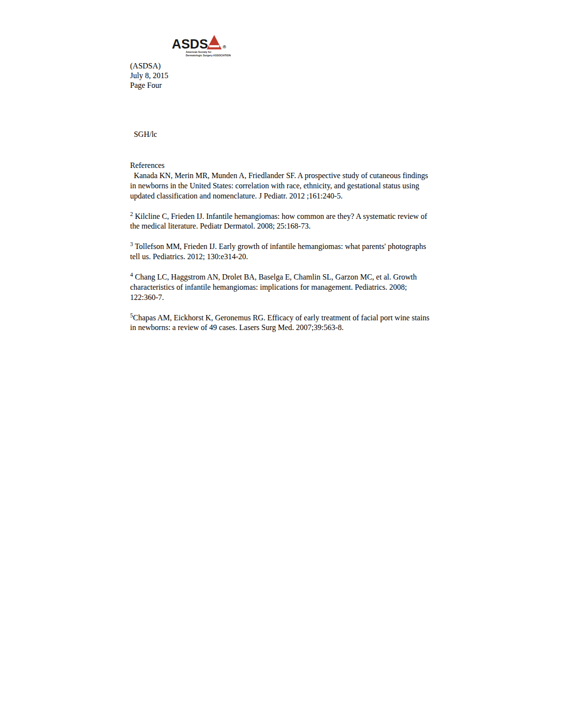ASDS ® American Society for Dermatologic Surgery ASSOCIATION
(ASDSA)
July 8, 2015
Page Four
SGH/lc
References
Kanada KN, Merin MR, Munden A, Friedlander SF. A prospective study of cutaneous findings in newborns in the United States: correlation with race, ethnicity, and gestational status using updated classification and nomenclature. J Pediatr. 2012 ;161:240-5.
2 Kilcline C, Frieden IJ. Infantile hemangiomas: how common are they? A systematic review of the medical literature. Pediatr Dermatol. 2008; 25:168-73.
3 Tollefson MM, Frieden IJ. Early growth of infantile hemangiomas: what parents' photographs tell us. Pediatrics. 2012; 130:e314-20.
4 Chang LC, Haggstrom AN, Drolet BA, Baselga E, Chamlin SL, Garzon MC, et al. Growth characteristics of infantile hemangiomas: implications for management. Pediatrics. 2008; 122:360-7.
5Chapas AM, Eickhorst K, Geronemus RG. Efficacy of early treatment of facial port wine stains in newborns: a review of 49 cases. Lasers Surg Med. 2007;39:563-8.